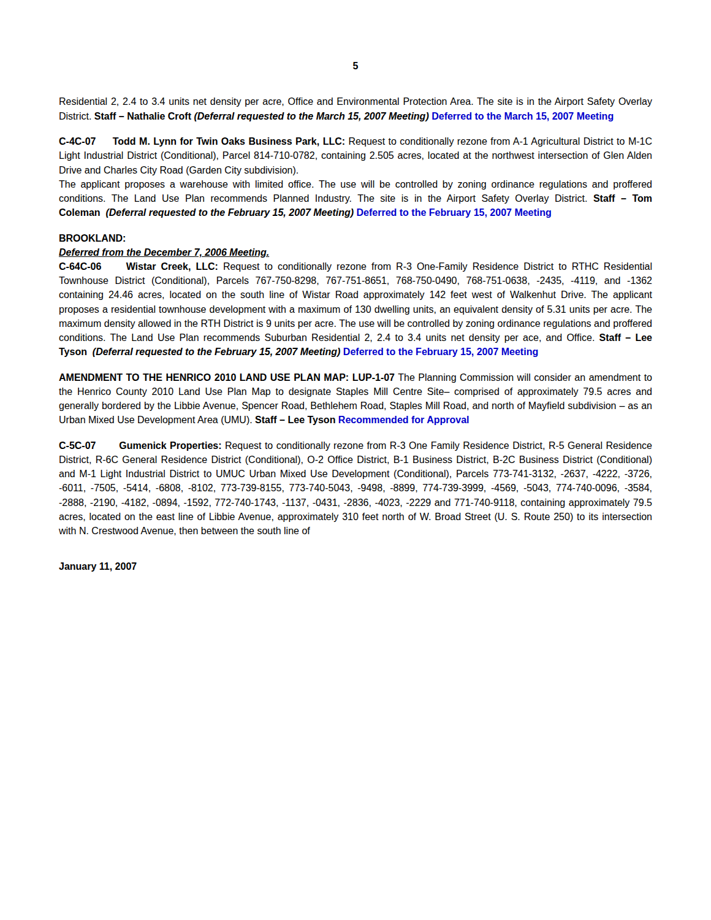5
Residential 2, 2.4 to 3.4 units net density per acre, Office and Environmental Protection Area. The site is in the Airport Safety Overlay District. Staff – Nathalie Croft (Deferral requested to the March 15, 2007 Meeting) Deferred to the March 15, 2007 Meeting
C-4C-07 Todd M. Lynn for Twin Oaks Business Park, LLC: Request to conditionally rezone from A-1 Agricultural District to M-1C Light Industrial District (Conditional), Parcel 814-710-0782, containing 2.505 acres, located at the northwest intersection of Glen Alden Drive and Charles City Road (Garden City subdivision).
The applicant proposes a warehouse with limited office. The use will be controlled by zoning ordinance regulations and proffered conditions. The Land Use Plan recommends Planned Industry. The site is in the Airport Safety Overlay District. Staff – Tom Coleman (Deferral requested to the February 15, 2007 Meeting) Deferred to the February 15, 2007 Meeting
BROOKLAND:
Deferred from the December 7, 2006 Meeting.
C-64C-06 Wistar Creek, LLC: Request to conditionally rezone from R-3 One-Family Residence District to RTHC Residential Townhouse District (Conditional), Parcels 767-750-8298, 767-751-8651, 768-750-0490, 768-751-0638, -2435, -4119, and -1362 containing 24.46 acres, located on the south line of Wistar Road approximately 142 feet west of Walkenhut Drive. The applicant proposes a residential townhouse development with a maximum of 130 dwelling units, an equivalent density of 5.31 units per acre. The maximum density allowed in the RTH District is 9 units per acre. The use will be controlled by zoning ordinance regulations and proffered conditions. The Land Use Plan recommends Suburban Residential 2, 2.4 to 3.4 units net density per ace, and Office. Staff – Lee Tyson (Deferral requested to the February 15, 2007 Meeting) Deferred to the February 15, 2007 Meeting
AMENDMENT TO THE HENRICO 2010 LAND USE PLAN MAP: LUP-1-07 The Planning Commission will consider an amendment to the Henrico County 2010 Land Use Plan Map to designate Staples Mill Centre Site– comprised of approximately 79.5 acres and generally bordered by the Libbie Avenue, Spencer Road, Bethlehem Road, Staples Mill Road, and north of Mayfield subdivision – as an Urban Mixed Use Development Area (UMU). Staff – Lee Tyson Recommended for Approval
C-5C-07 Gumenick Properties: Request to conditionally rezone from R-3 One Family Residence District, R-5 General Residence District, R-6C General Residence District (Conditional), O-2 Office District, B-1 Business District, B-2C Business District (Conditional) and M-1 Light Industrial District to UMUC Urban Mixed Use Development (Conditional), Parcels 773-741-3132, -2637, -4222, -3726, -6011, -7505, -5414, -6808, -8102, 773-739-8155, 773-740-5043, -9498, -8899, 774-739-3999, -4569, -5043, 774-740-0096, -3584, -2888, -2190, -4182, -0894, -1592, 772-740-1743, -1137, -0431, -2836, -4023, -2229 and 771-740-9118, containing approximately 79.5 acres, located on the east line of Libbie Avenue, approximately 310 feet north of W. Broad Street (U. S. Route 250) to its intersection with N. Crestwood Avenue, then between the south line of
January 11, 2007